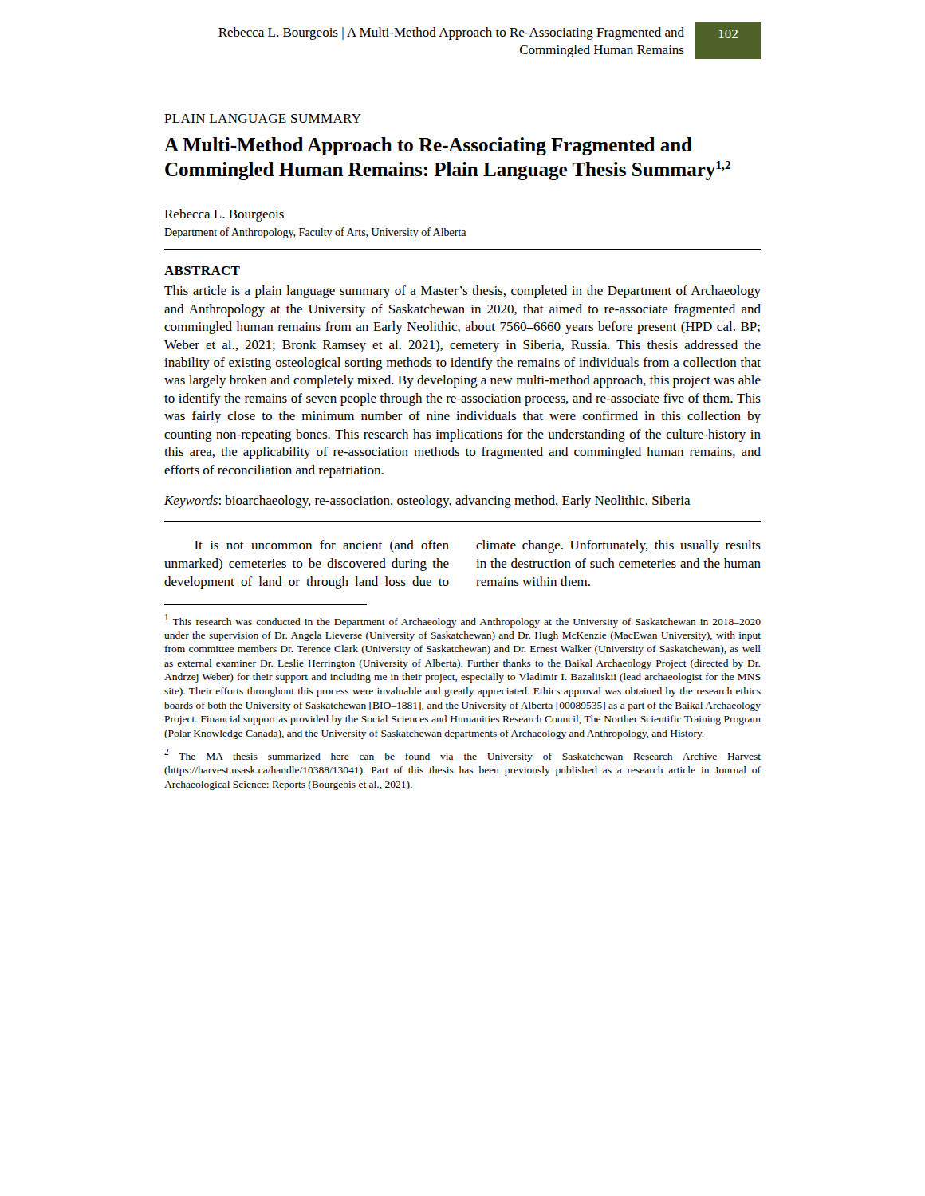Rebecca L. Bourgeois | A Multi-Method Approach to Re-Associating Fragmented and Commingled Human Remains
102
PLAIN LANGUAGE SUMMARY
A Multi-Method Approach to Re-Associating Fragmented and Commingled Human Remains: Plain Language Thesis Summary1,2
Rebecca L. Bourgeois
Department of Anthropology, Faculty of Arts, University of Alberta
ABSTRACT
This article is a plain language summary of a Master’s thesis, completed in the Department of Archaeology and Anthropology at the University of Saskatchewan in 2020, that aimed to re-asso­ciate fragmented and commingled human remains from an Early Neolithic, about 7560–6660 years before present (HPD cal. BP; Weber et al., 2021; Bronk Ramsey et al. 2021), cemetery in Siberia, Russia. This thesis addressed the inability of existing osteological sorting methods to identify the remains of individuals from a collection that was largely broken and completely mixed. By devel­oping a new multi-method approach, this project was able to identify the remains of seven people through the re-association process, and re-associate five of them. This was fairly close to the minimum number of nine individuals that were confirmed in this collection by counting non-repeating bones. This research has implications for the understanding of the culture-history in this area, the applicability of re-association methods to fragmented and commingled human remains, and efforts of reconciliation and repatriation.
Keywords: bioarchaeology, re-association, osteology, advancing method, Early Neolithic, Siberia
It is not uncommon for ancient (and often unmarked) cemeteries to be discovered during the development of land or through land loss due to climate change. Unfortunately, this usually results in the destruction of such cemeteries and the human remains within them.
1 This research was conducted in the Department of Archaeology and Anthropology at the University of Saskatchewan in 2018–2020 under the supervision of Dr. Angela Lieverse (University of Saskatchewan) and Dr. Hugh McKenzie (MacEwan University), with input from committee members Dr. Terence Clark (University of Saskatchewan) and Dr. Ernest Walker (University of Saskatchewan), as well as external examiner Dr. Leslie Herrington (University of Alberta). Further thanks to the Baikal Archaeology Project (directed by Dr. Andrzej Weber) for their support and including me in their project, especially to Vladimir I. Bazaliiskii (lead archaeologist for the MNS site). Their efforts throughout this process were invaluable and greatly appreciated. Ethics approval was obtained by the research ethics boards of both the University of Saskatchewan [BIO–1881], and the University of Alberta [00089535] as a part of the Baikal Archaeology Project. Financial support as provided by the Social Sciences and Humanities Research Council, The Norther Scientific Training Program (Polar Knowledge Canada), and the University of Saskatchewan departments of Archaeology and Anthropology, and History.
2 The MA thesis summarized here can be found via the University of Saskatchewan Research Archive Harvest (https://harvest.usask.ca/handle/10388/13041). Part of this thesis has been previously published as a research article in Journal of Archaeological Science: Reports (Bourgeois et al., 2021).